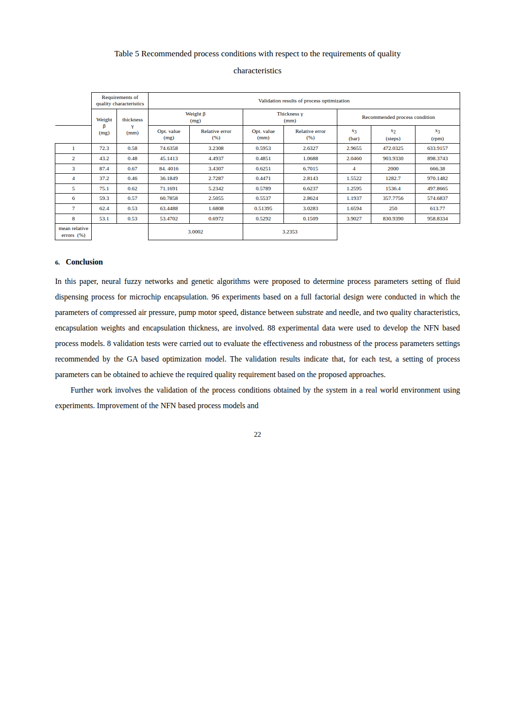Table 5 Recommended process conditions with respect to the requirements of quality
characteristics
| | Requirements of quality characteristics | Validation results of process optimization |
| --- | --- | --- |
| Weight β (mg) | thickness γ (mm) | Weight β (mg) | Thickness γ (mm) | Recommended process condition |
| | Opt. value (mg) | Relative error (%) | Opt. value (mm) | Relative error (%) | x 3 (bar) | x 2 (steps) | x 3 (rpm) |
| 1 | 72.3 | 0.58 | 74.6358 | 3.2308 | 0.5953 | 2.6327 | 2.9655 | 472.0325 | 633.9157 |
| 2 | 43.2 | 0.48 | 45.1413 | 4.4937 | 0.4851 | 1.0688 | 2.0460 | 903.9330 | 898.3743 |
| 3 | 87.4 | 0.67 | 84. 4016 | 3.4307 | 0.6251 | 6.7015 | 4 | 2000 | 666.38 |
| 4 | 37.2 | 0.46 | 36.1849 | 2.7287 | 0.4471 | 2.8143 | 1.5522 | 1282.7 | 970.1482 |
| 5 | 75.1 | 0.62 | 71.1691 | 5.2342 | 0.5789 | 6.6237 | 1.2595 | 1536.4 | 497.8665 |
| 6 | 59.3 | 0.57 | 60.7858 | 2.5055 | 0.5537 | 2.8624 | 1.1937 | 357.7756 | 574.6837 |
| 7 | 62.4 | 0.53 | 63.4488 | 1.6808 | 0.51395 | 3.0283 | 1.6594 | 250 | 613.77 |
| 8 | 53.1 | 0.53 | 53.4702 | 0.6972 | 0.5292 | 0.1509 | 3.9027 | 830.9390 | 958.8334 |
| mean relative errors (%) | | | 3.0002 | 3.2353 | | | |
6. Conclusion
In this paper, neural fuzzy networks and genetic algorithms were proposed to determine process parameters setting of fluid dispensing process for microchip encapsulation. 96 experiments based on a full factorial design were conducted in which the parameters of compressed air pressure, pump motor speed, distance between substrate and needle, and two quality characteristics, encapsulation weights and encapsulation thickness, are involved. 88 experimental data were used to develop the NFN based process models. 8 validation tests were carried out to evaluate the effectiveness and robustness of the process parameters settings recommended by the GA based optimization model. The validation results indicate that, for each test, a setting of process parameters can be obtained to achieve the required quality requirement based on the proposed approaches.
Further work involves the validation of the process conditions obtained by the system in a real world environment using experiments. Improvement of the NFN based process models and
22